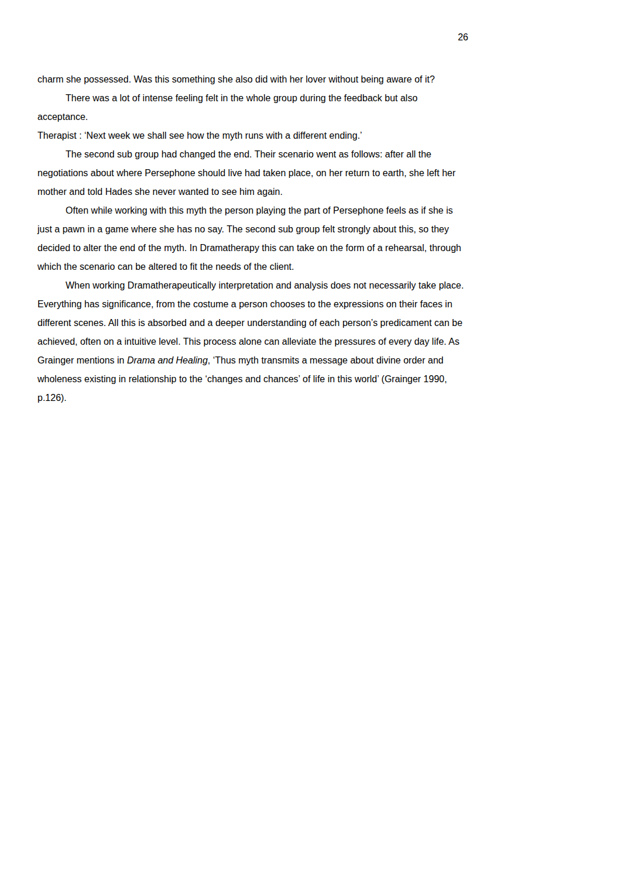26
charm she possessed. Was this something she also did with her lover without being aware of it?
There was a lot of intense feeling felt in the whole group during the feedback but also acceptance.
Therapist : ‘Next week we shall see how the myth runs with a different ending.’
The second sub group had changed the end. Their scenario went as follows: after all the negotiations about where Persephone should live had taken place, on her return to earth, she left her mother and told Hades she never wanted to see him again.
Often while working with this myth the person playing the part of Persephone feels as if she is just a pawn in a game where she has no say. The second sub group felt strongly about this, so they decided to alter the end of the myth. In Dramatherapy this can take on the form of a rehearsal, through which the scenario can be altered to fit the needs of the client.
When working Dramatherapeutically interpretation and analysis does not necessarily take place. Everything has significance, from the costume a person chooses to the expressions on their faces in different scenes. All this is absorbed and a deeper understanding of each person’s predicament can be achieved, often on a intuitive level. This process alone can alleviate the pressures of every day life. As Grainger mentions in Drama and Healing, ‘Thus myth transmits a message about divine order and wholeness existing in relationship to the ‘changes and chances’ of life in this world’ (Grainger 1990, p.126).